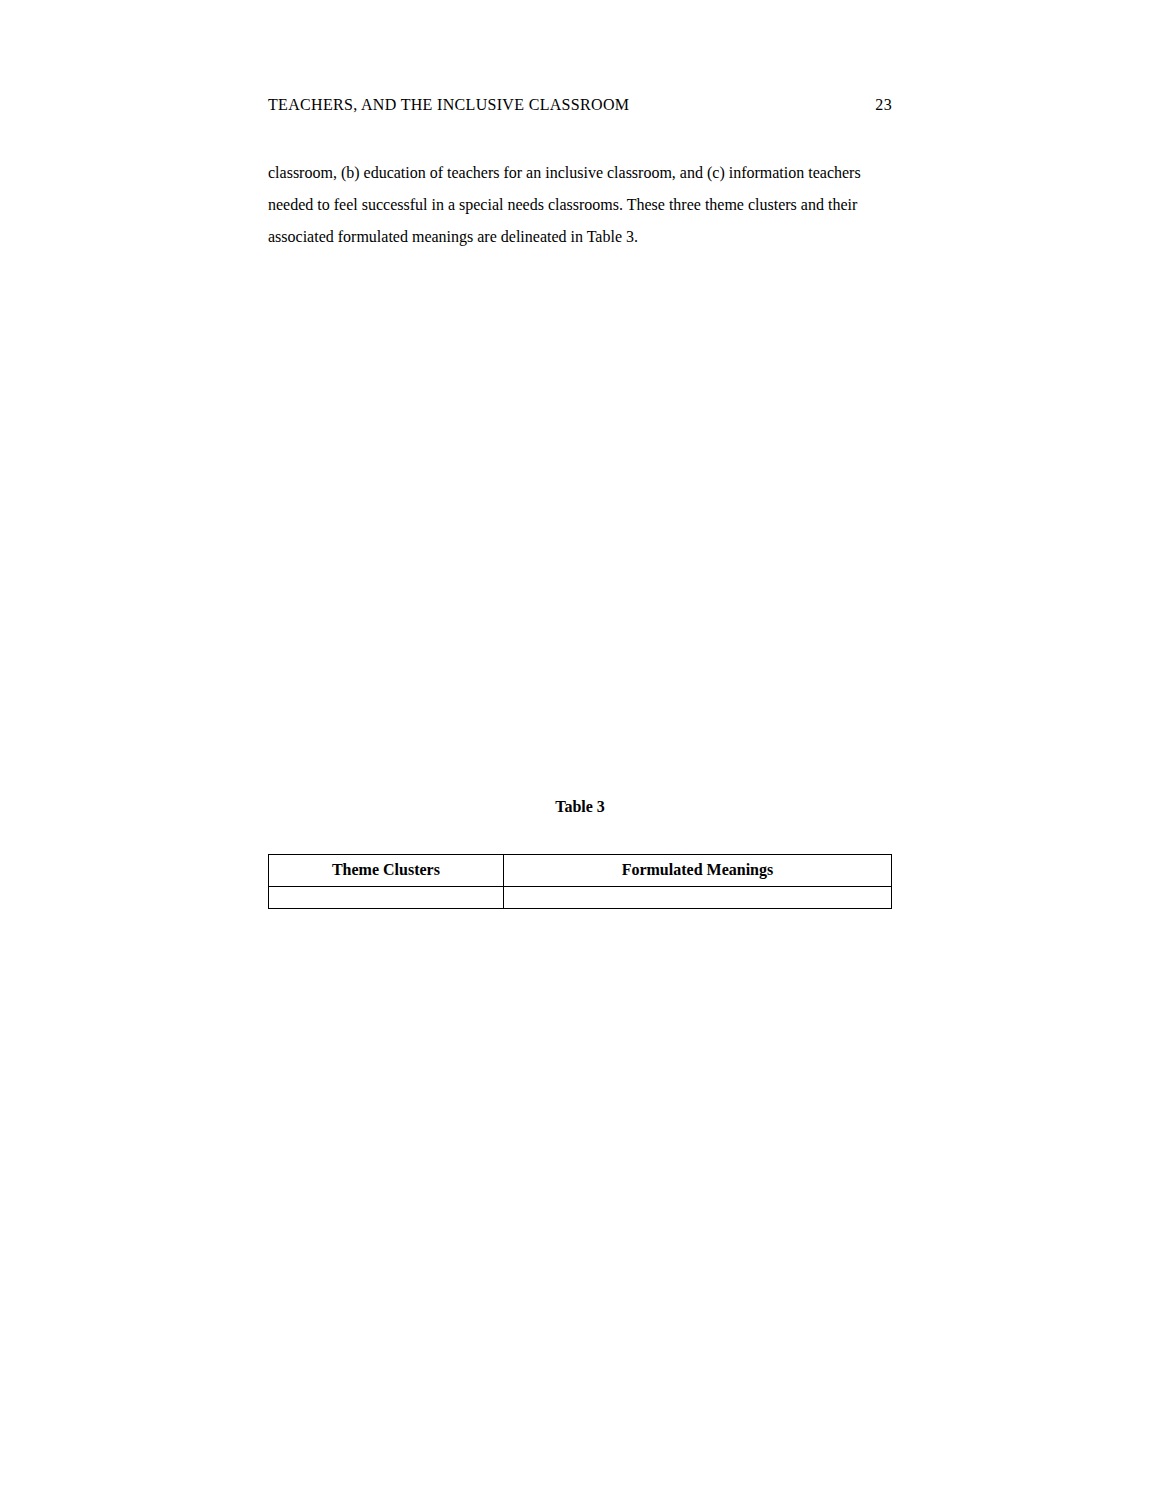Teachers, and the Inclusive Classroom 23
classroom, (b) education of teachers for an inclusive classroom, and (c) information teachers needed to feel successful in a special needs classrooms. These three theme clusters and their associated formulated meanings are delineated in Table 3.
Table 3
| Theme Clusters | Formulated Meanings |
| --- | --- |